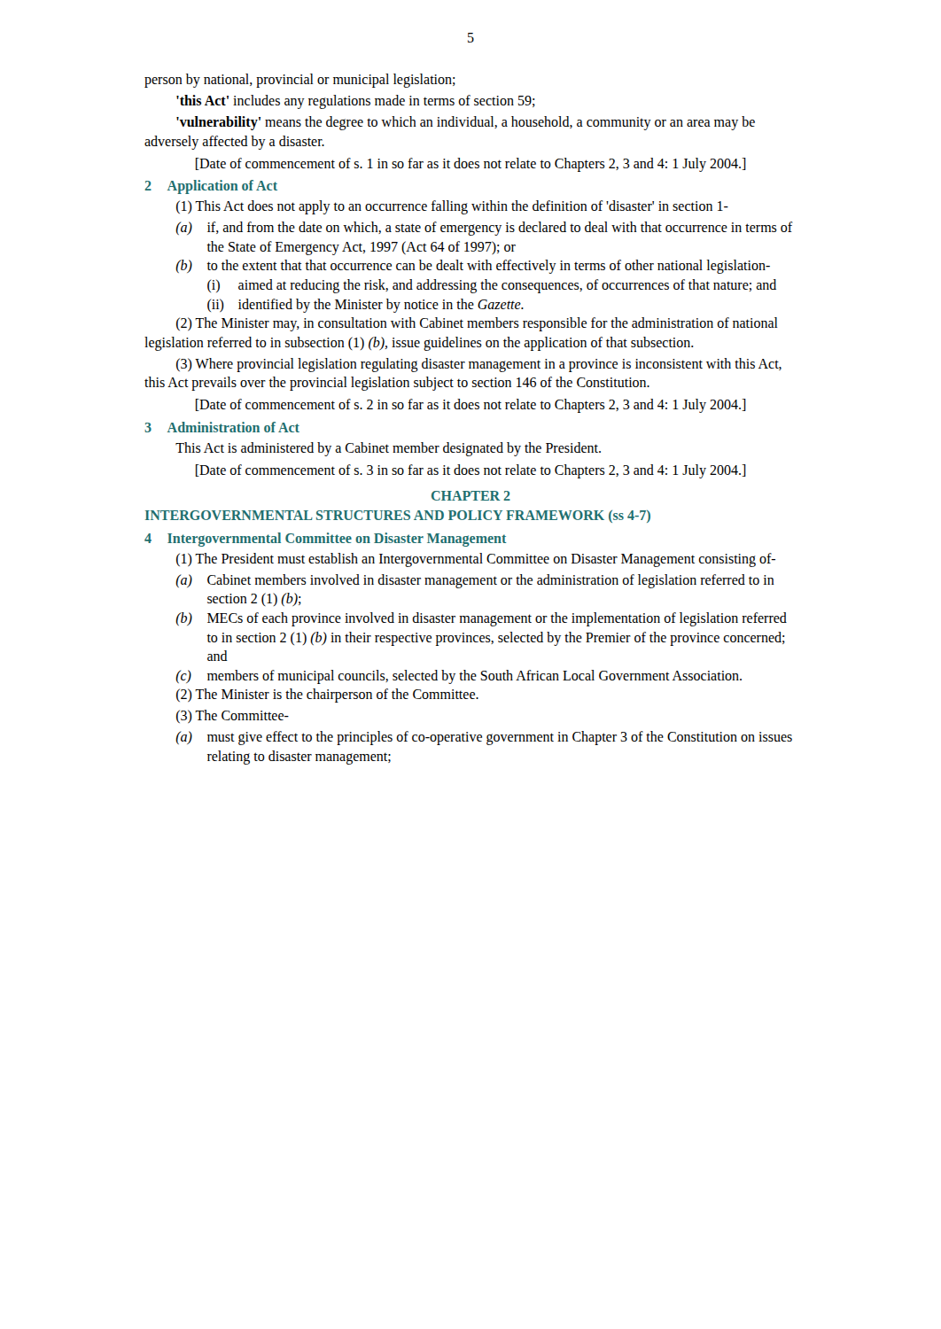5
person by national, provincial or municipal legislation;
'this Act' includes any regulations made in terms of section 59;
'vulnerability' means the degree to which an individual, a household, a community or an area may be adversely affected by a disaster.
[Date of commencement of s. 1 in so far as it does not relate to Chapters 2, 3 and 4: 1 July 2004.]
2 Application of Act
(1) This Act does not apply to an occurrence falling within the definition of 'disaster' in section 1-
(a)
if, and from the date on which, a state of emergency is declared to deal with that occurrence in terms of the State of Emergency Act, 1997 (Act 64 of 1997); or
(b)
to the extent that that occurrence can be dealt with effectively in terms of other national legislation-
(i)
aimed at reducing the risk, and addressing the consequences, of occurrences of that nature; and
(ii)
identified by the Minister by notice in the Gazette.
(2) The Minister may, in consultation with Cabinet members responsible for the administration of national legislation referred to in subsection (1) (b), issue guidelines on the application of that subsection.
(3) Where provincial legislation regulating disaster management in a province is inconsistent with this Act, this Act prevails over the provincial legislation subject to section 146 of the Constitution.
[Date of commencement of s. 2 in so far as it does not relate to Chapters 2, 3 and 4: 1 July 2004.]
3 Administration of Act
This Act is administered by a Cabinet member designated by the President.
[Date of commencement of s. 3 in so far as it does not relate to Chapters 2, 3 and 4: 1 July 2004.]
CHAPTER 2
INTERGOVERNMENTAL STRUCTURES AND POLICY FRAMEWORK (ss 4-7)
4 Intergovernmental Committee on Disaster Management
(1) The President must establish an Intergovernmental Committee on Disaster Management consisting of-
(a)
Cabinet members involved in disaster management or the administration of legislation referred to in section 2 (1) (b);
(b)
MECs of each province involved in disaster management or the implementation of legislation referred to in section 2 (1) (b) in their respective provinces, selected by the Premier of the province concerned; and
(c)
members of municipal councils, selected by the South African Local Government Association.
(2) The Minister is the chairperson of the Committee.
(3) The Committee-
(a)
must give effect to the principles of co-operative government in Chapter 3 of the Constitution on issues relating to disaster management;